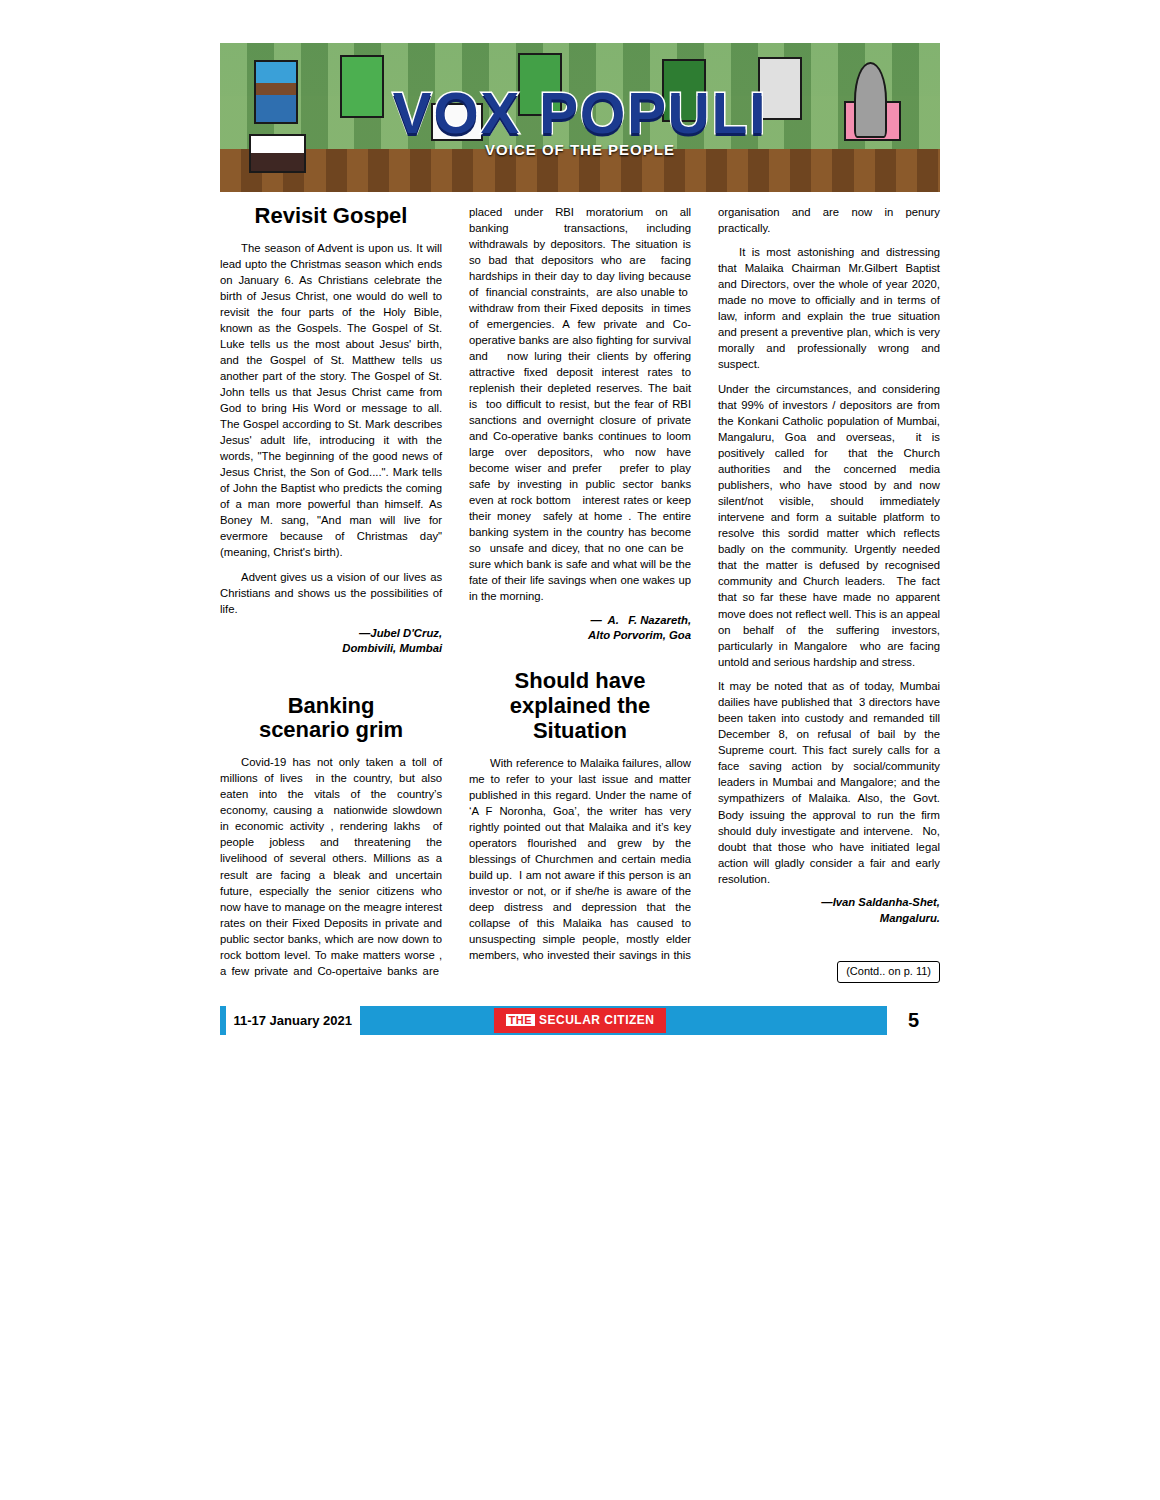VOX POPULI
VOICE OF THE PEOPLE
Revisit Gospel
The season of Advent is upon us. It will lead upto the Christmas season which ends on January 6. As Christians celebrate the birth of Jesus Christ, one would do well to revisit the four parts of the Holy Bible, known as the Gospels. The Gospel of St. Luke tells us the most about Jesus' birth, and the Gospel of St. Matthew tells us another part of the story. The Gospel of St. John tells us that Jesus Christ came from God to bring His Word or message to all. The Gospel according to St. Mark describes Jesus' adult life, introducing it with the words, "The beginning of the good news of Jesus Christ, the Son of God....". Mark tells of John the Baptist who predicts the coming of a man more powerful than himself. As Boney M. sang, "And man will live for evermore because of Christmas day" (meaning, Christ's birth).
Advent gives us a vision of our lives as Christians and shows us the possibilities of life.
—Jubel D'Cruz,
Dombivili, Mumbai
Banking
scenario grim
Covid-19 has not only taken a toll of millions of lives in the country, but also eaten into the vitals of the country’s economy, causing a nationwide slowdown in economic activity , rendering lakhs of people jobless and threatening the livelihood of several others. Millions as a result are facing a bleak and uncertain future, especially the senior citizens who now have to manage on the meagre interest rates on their Fixed Deposits in private and public sector banks, which are now down to rock bottom level. To make matters worse , a few private and Co-opertaive banks are placed under RBI moratorium on all banking transactions, including withdrawals by depositors. The situation is so bad that depositors who are facing hardships in their day to day living because of financial constraints, are also unable to withdraw from their Fixed deposits in times of emergencies. A few private and Co-operative banks are also fighting for survival and now luring their clients by offering attractive fixed deposit interest rates to replenish their depleted reserves. The bait is too difficult to resist, but the fear of RBI sanctions and overnight closure of private and Co-operative banks continues to loom large over depositors, who now have become wiser and prefer prefer to play safe by investing in public sector banks even at rock bottom interest rates or keep their money safely at home . The entire banking system in the country has become so unsafe and dicey, that no one can be sure which bank is safe and what will be the fate of their life savings when one wakes up in the morning.
— A. F. Nazareth,
Alto Porvorim, Goa
Should have explained the Situation
With reference to Malaika failures, allow me to refer to your last issue and matter published in this regard. Under the name of ‘A F Noronha, Goa’, the writer has very rightly pointed out that Malaika and it’s key operators flourished and grew by the blessings of Churchmen and certain media build up. I am not aware if this person is an investor or not, or if she/he is aware of the deep distress and depression that the collapse of this Malaika has caused to unsuspecting simple people, mostly elder members, who invested their savings in this organisation and are now in penury practically.
It is most astonishing and distressing that Malaika Chairman Mr.Gilbert Baptist and Directors, over the whole of year 2020, made no move to officially and in terms of law, inform and explain the true situation and present a preventive plan, which is very morally and professionally wrong and suspect.
Under the circumstances, and considering that 99% of investors / depositors are from the Konkani Catholic population of Mumbai, Mangaluru, Goa and overseas, it is positively called for that the Church authorities and the concerned media publishers, who have stood by and now silent/not visible, should immediately intervene and form a suitable platform to resolve this sordid matter which reflects badly on the community. Urgently needed that the matter is defused by recognised community and Church leaders. The fact that so far these have made no apparent move does not reflect well. This is an appeal on behalf of the suffering investors, particularly in Mangalore who are facing untold and serious hardship and stress.
It may be noted that as of today, Mumbai dailies have published that 3 directors have been taken into custody and remanded till December 8, on refusal of bail by the Supreme court. This fact surely calls for a face saving action by social/community leaders in Mumbai and Mangalore; and the sympathizers of Malaika. Also, the Govt. Body issuing the approval to run the firm should duly investigate and intervene. No, doubt that those who have initiated legal action will gladly consider a fair and early resolution.
—Ivan Saldanha-Shet,
Mangaluru.
(Contd.. on p. 11)
11-17 January 2021
THE SECULAR CITIZEN
5